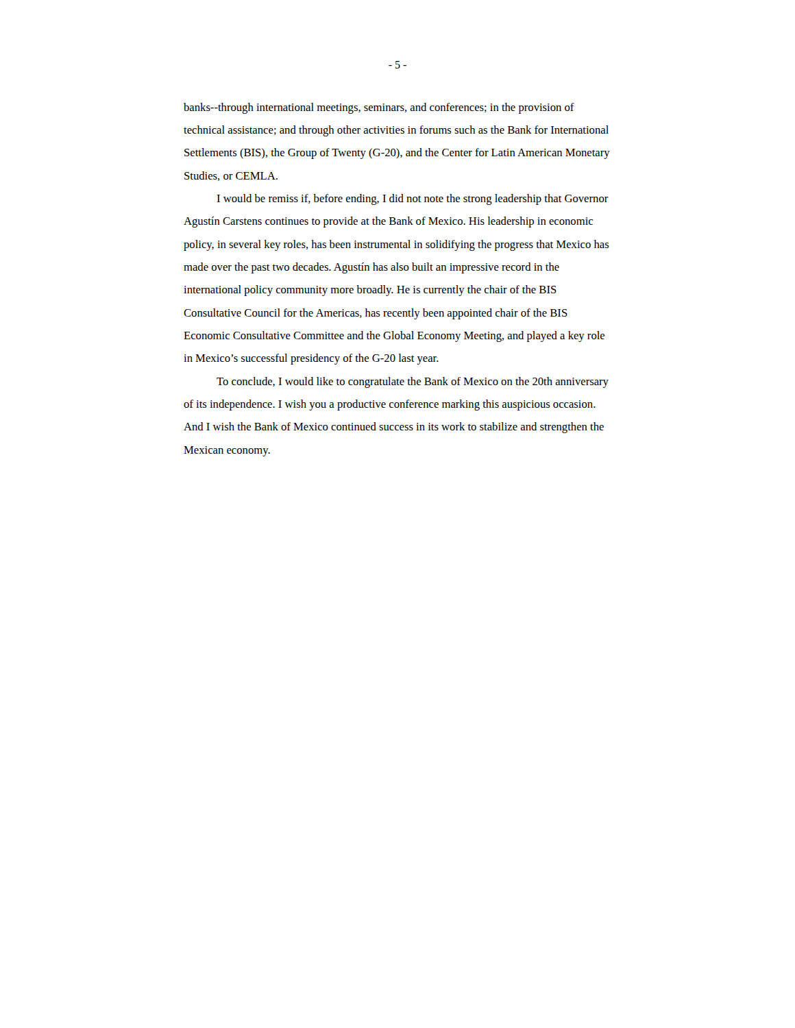- 5 -
banks--through international meetings, seminars, and conferences; in the provision of technical assistance; and through other activities in forums such as the Bank for International Settlements (BIS), the Group of Twenty (G-20), and the Center for Latin American Monetary Studies, or CEMLA.
I would be remiss if, before ending, I did not note the strong leadership that Governor Agustín Carstens continues to provide at the Bank of Mexico. His leadership in economic policy, in several key roles, has been instrumental in solidifying the progress that Mexico has made over the past two decades. Agustín has also built an impressive record in the international policy community more broadly. He is currently the chair of the BIS Consultative Council for the Americas, has recently been appointed chair of the BIS Economic Consultative Committee and the Global Economy Meeting, and played a key role in Mexico’s successful presidency of the G-20 last year.
To conclude, I would like to congratulate the Bank of Mexico on the 20th anniversary of its independence. I wish you a productive conference marking this auspicious occasion. And I wish the Bank of Mexico continued success in its work to stabilize and strengthen the Mexican economy.